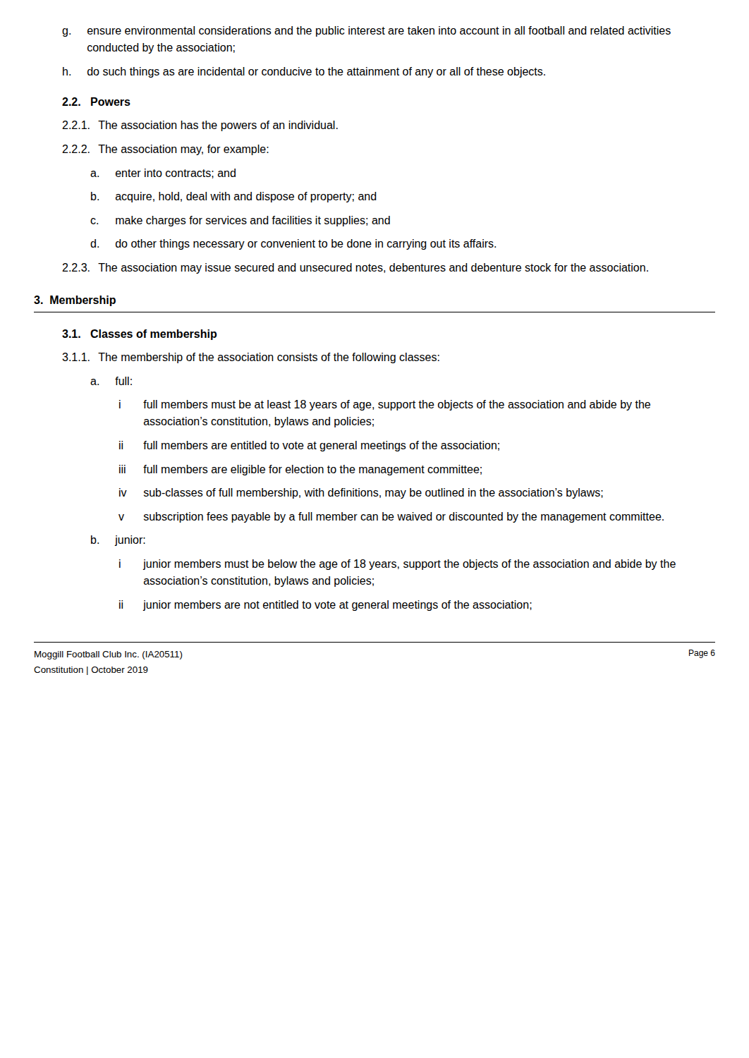g. ensure environmental considerations and the public interest are taken into account in all football and related activities conducted by the association;
h. do such things as are incidental or conducive to the attainment of any or all of these objects.
2.2. Powers
2.2.1. The association has the powers of an individual.
2.2.2. The association may, for example:
a. enter into contracts; and
b. acquire, hold, deal with and dispose of property; and
c. make charges for services and facilities it supplies; and
d. do other things necessary or convenient to be done in carrying out its affairs.
2.2.3. The association may issue secured and unsecured notes, debentures and debenture stock for the association.
3. Membership
3.1. Classes of membership
3.1.1. The membership of the association consists of the following classes:
a. full:
i full members must be at least 18 years of age, support the objects of the association and abide by the association’s constitution, bylaws and policies;
ii full members are entitled to vote at general meetings of the association;
iii full members are eligible for election to the management committee;
iv sub-classes of full membership, with definitions, may be outlined in the association’s bylaws;
v subscription fees payable by a full member can be waived or discounted by the management committee.
b. junior:
i junior members must be below the age of 18 years, support the objects of the association and abide by the association’s constitution, bylaws and policies;
ii junior members are not entitled to vote at general meetings of the association;
Moggill Football Club Inc. (IA20511)
Constitution | October 2019
Page 6